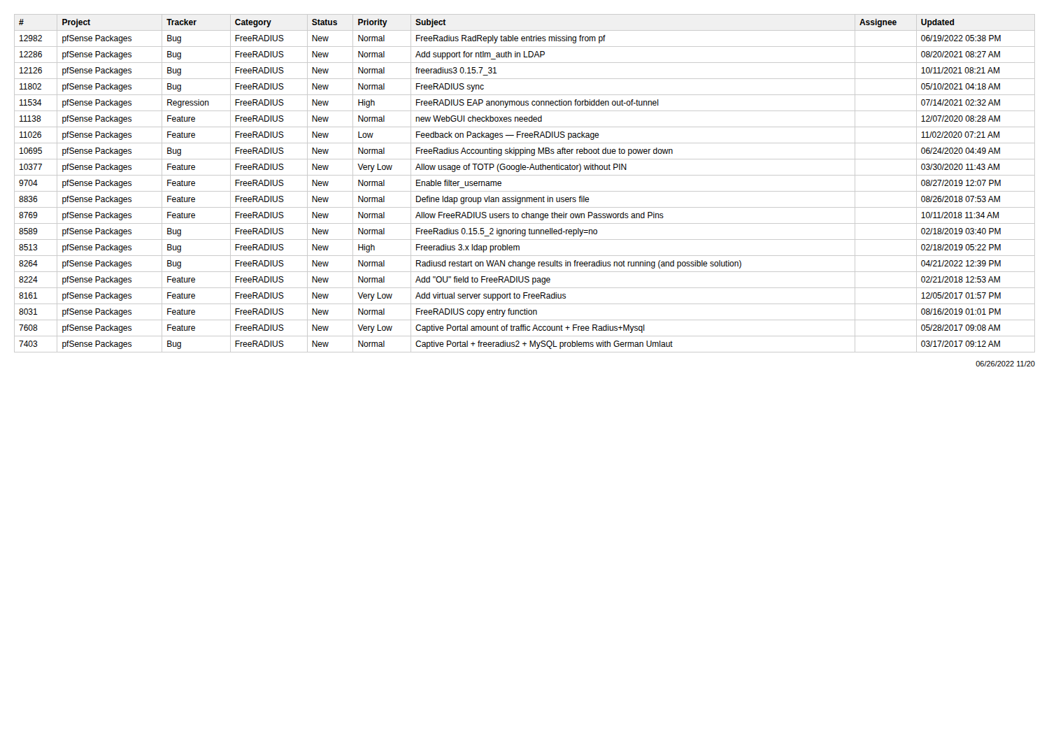| # | Project | Tracker | Category | Status | Priority | Subject | Assignee | Updated |
| --- | --- | --- | --- | --- | --- | --- | --- | --- |
| 12982 | pfSense Packages | Bug | FreeRADIUS | New | Normal | FreeRadius RadReply table entries missing from pf | | 06/19/2022 05:38 PM |
| 12286 | pfSense Packages | Bug | FreeRADIUS | New | Normal | Add support for ntlm_auth in LDAP | | 08/20/2021 08:27 AM |
| 12126 | pfSense Packages | Bug | FreeRADIUS | New | Normal | freeradius3 0.15.7_31 | | 10/11/2021 08:21 AM |
| 11802 | pfSense Packages | Bug | FreeRADIUS | New | Normal | FreeRADIUS sync | | 05/10/2021 04:18 AM |
| 11534 | pfSense Packages | Regression | FreeRADIUS | New | High | FreeRADIUS EAP anonymous connection forbidden out-of-tunnel | | 07/14/2021 02:32 AM |
| 11138 | pfSense Packages | Feature | FreeRADIUS | New | Normal | new WebGUI checkboxes needed | | 12/07/2020 08:28 AM |
| 11026 | pfSense Packages | Feature | FreeRADIUS | New | Low | Feedback on Packages — FreeRADIUS package | | 11/02/2020 07:21 AM |
| 10695 | pfSense Packages | Bug | FreeRADIUS | New | Normal | FreeRadius Accounting skipping MBs after reboot due to power down | | 06/24/2020 04:49 AM |
| 10377 | pfSense Packages | Feature | FreeRADIUS | New | Very Low | Allow usage of TOTP (Google-Authenticator) without PIN | | 03/30/2020 11:43 AM |
| 9704 | pfSense Packages | Feature | FreeRADIUS | New | Normal | Enable filter_username | | 08/27/2019 12:07 PM |
| 8836 | pfSense Packages | Feature | FreeRADIUS | New | Normal | Define ldap group vlan assignment in users file | | 08/26/2018 07:53 AM |
| 8769 | pfSense Packages | Feature | FreeRADIUS | New | Normal | Allow FreeRADIUS users to change their own Passwords and Pins | | 10/11/2018 11:34 AM |
| 8589 | pfSense Packages | Bug | FreeRADIUS | New | Normal | FreeRadius 0.15.5_2 ignoring tunnelled-reply=no | | 02/18/2019 03:40 PM |
| 8513 | pfSense Packages | Bug | FreeRADIUS | New | High | Freeradius 3.x ldap problem | | 02/18/2019 05:22 PM |
| 8264 | pfSense Packages | Bug | FreeRADIUS | New | Normal | Radiusd restart on WAN change results in freeradius not running (and possible solution) | | 04/21/2022 12:39 PM |
| 8224 | pfSense Packages | Feature | FreeRADIUS | New | Normal | Add "OU" field to FreeRADIUS page | | 02/21/2018 12:53 AM |
| 8161 | pfSense Packages | Feature | FreeRADIUS | New | Very Low | Add virtual server support to FreeRadius | | 12/05/2017 01:57 PM |
| 8031 | pfSense Packages | Feature | FreeRADIUS | New | Normal | FreeRADIUS copy entry function | | 08/16/2019 01:01 PM |
| 7608 | pfSense Packages | Feature | FreeRADIUS | New | Very Low | Captive Portal amount of traffic Account + Free Radius+Mysql | | 05/28/2017 09:08 AM |
| 7403 | pfSense Packages | Bug | FreeRADIUS | New | Normal | Captive Portal + freeradius2 + MySQL problems with German Umlaut | | 03/17/2017 09:12 AM |
06/26/2022 11/20